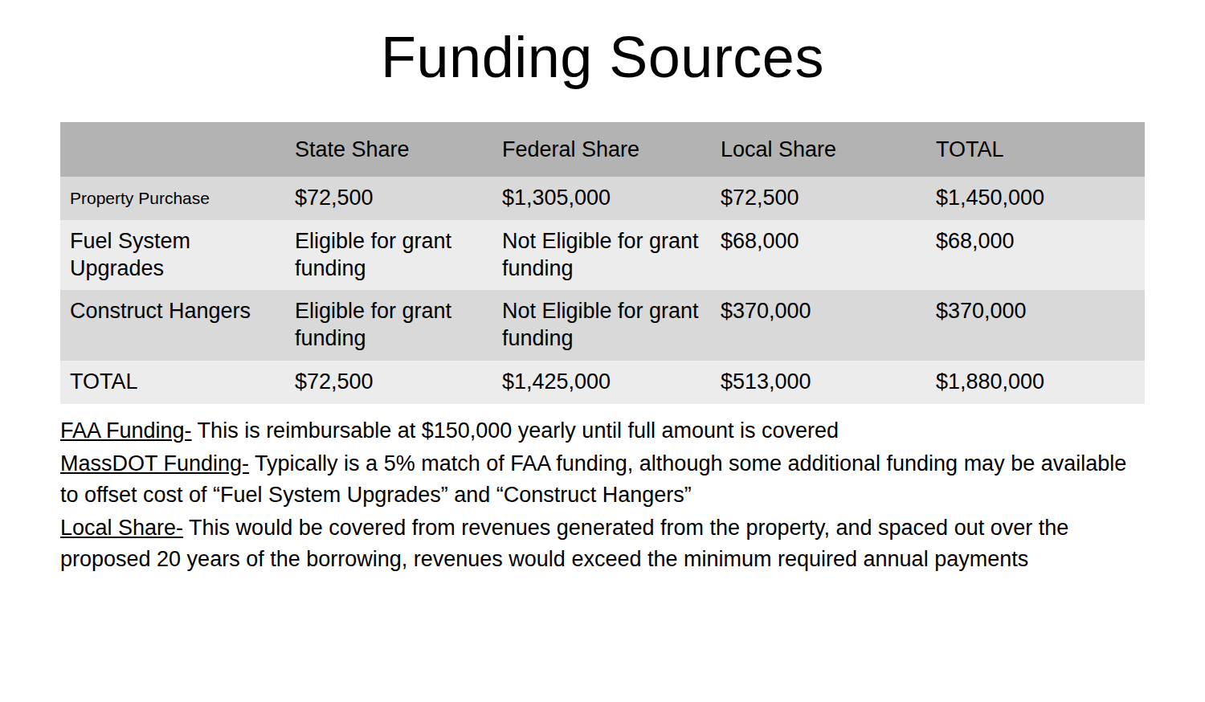Funding Sources
| | State Share | Federal Share | Local Share | TOTAL |
| --- | --- | --- | --- | --- |
| Property Purchase | $72,500 | $1,305,000 | $72,500 | $1,450,000 |
| Fuel System Upgrades | Eligible for grant funding | Not Eligible for grant funding | $68,000 | $68,000 |
| Construct Hangers | Eligible for grant funding | Not Eligible for grant funding | $370,000 | $370,000 |
| TOTAL | $72,500 | $1,425,000 | $513,000 | $1,880,000 |
FAA Funding- This is reimbursable at $150,000 yearly until full amount is covered
MassDOT Funding- Typically is a 5% match of FAA funding, although some additional funding may be available to offset cost of “Fuel System Upgrades” and “Construct Hangers”
Local Share- This would be covered from revenues generated from the property, and spaced out over the proposed 20 years of the borrowing, revenues would exceed the minimum required annual payments